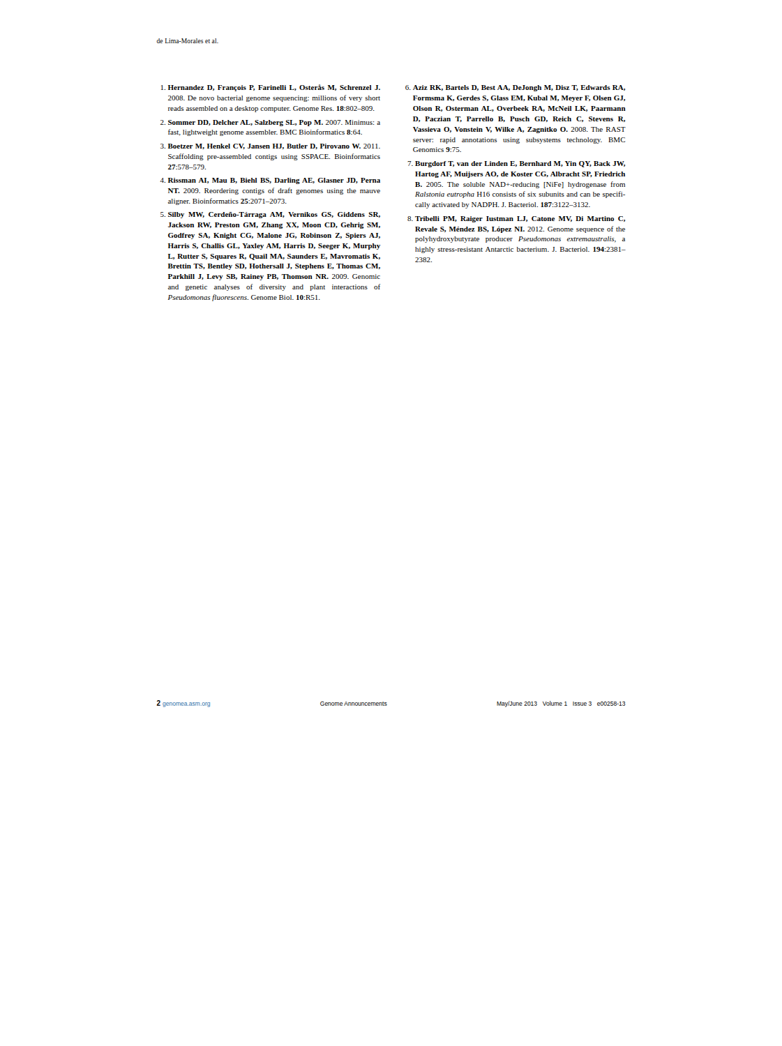de Lima-Morales et al.
Hernandez D, François P, Farinelli L, Osterås M, Schrenzel J. 2008. De novo bacterial genome sequencing: millions of very short reads assembled on a desktop computer. Genome Res. 18:802–809.
Sommer DD, Delcher AL, Salzberg SL, Pop M. 2007. Minimus: a fast, lightweight genome assembler. BMC Bioinformatics 8:64.
Boetzer M, Henkel CV, Jansen HJ, Butler D, Pirovano W. 2011. Scaffolding pre-assembled contigs using SSPACE. Bioinformatics 27:578–579.
Rissman AI, Mau B, Biehl BS, Darling AE, Glasner JD, Perna NT. 2009. Reordering contigs of draft genomes using the mauve aligner. Bioinformatics 25:2071–2073.
Silby MW, Cerdeño-Tárraga AM, Vernikos GS, Giddens SR, Jackson RW, Preston GM, Zhang XX, Moon CD, Gehrig SM, Godfrey SA, Knight CG, Malone JG, Robinson Z, Spiers AJ, Harris S, Challis GL, Yaxley AM, Harris D, Seeger K, Murphy L, Rutter S, Squares R, Quail MA, Saunders E, Mavromatis K, Brettin TS, Bentley SD, Hothersall J, Stephens E, Thomas CM, Parkhill J, Levy SB, Rainey PB, Thomson NR. 2009. Genomic and genetic analyses of diversity and plant interactions of Pseudomonas fluorescens. Genome Biol. 10:R51.
Aziz RK, Bartels D, Best AA, DeJongh M, Disz T, Edwards RA, Formsma K, Gerdes S, Glass EM, Kubal M, Meyer F, Olsen GJ, Olson R, Osterman AL, Overbeek RA, McNeil LK, Paarmann D, Paczian T, Parrello B, Pusch GD, Reich C, Stevens R, Vassieva O, Vonstein V, Wilke A, Zagnitko O. 2008. The RAST server: rapid annotations using subsystems technology. BMC Genomics 9:75.
Burgdorf T, van der Linden E, Bernhard M, Yin QY, Back JW, Hartog AF, Muijsers AO, de Koster CG, Albracht SP, Friedrich B. 2005. The soluble NAD+-reducing [NiFe] hydrogenase from Ralstonia eutropha H16 consists of six subunits and can be specifically activated by NADPH. J. Bacteriol. 187:3122–3132.
Tribelli PM, Raiger Iustman LJ, Catone MV, Di Martino C, Revale S, Méndez BS, López NI. 2012. Genome sequence of the polyhydroxybutyrate producer Pseudomonas extremaustralis, a highly stress-resistant Antarctic bacterium. J. Bacteriol. 194:2381–2382.
2 genomea.asm.org
Genome Announcements
May/June 2013 Volume 1 Issue 3 e00258-13